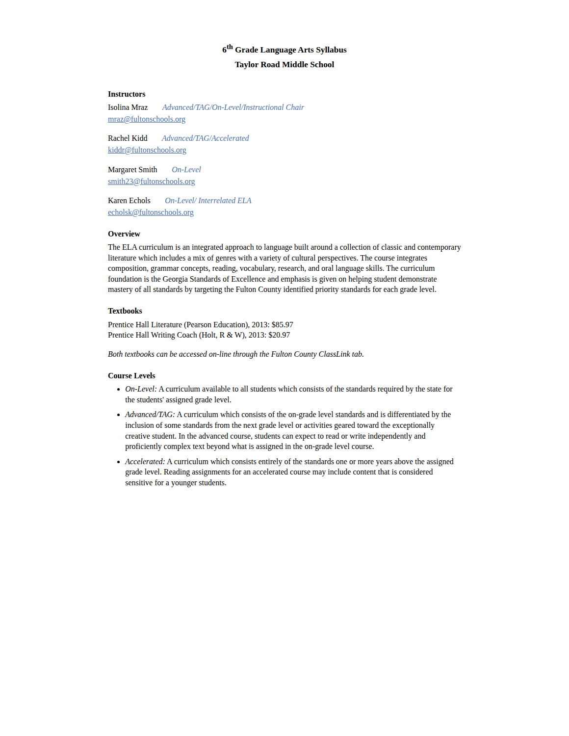6th Grade Language Arts Syllabus
Taylor Road Middle School
Instructors
Isolina Mraz Advanced/TAG/On-Level/Instructional Chair
mraz@fultonschools.org
Rachel Kidd Advanced/TAG/Accelerated
kiddr@fultonschools.org
Margaret Smith On-Level
smith23@fultonschools.org
Karen Echols On-Level/ Interrelated ELA
echolsk@fultonschools.org
Overview
The ELA curriculum is an integrated approach to language built around a collection of classic and contemporary literature which includes a mix of genres with a variety of cultural perspectives. The course integrates composition, grammar concepts, reading, vocabulary, research, and oral language skills. The curriculum foundation is the Georgia Standards of Excellence and emphasis is given on helping student demonstrate mastery of all standards by targeting the Fulton County identified priority standards for each grade level.
Textbooks
Prentice Hall Literature (Pearson Education), 2013: $85.97
Prentice Hall Writing Coach (Holt, R & W), 2013: $20.97
Both textbooks can be accessed on-line through the Fulton County ClassLink tab.
Course Levels
On-Level: A curriculum available to all students which consists of the standards required by the state for the students' assigned grade level.
Advanced/TAG: A curriculum which consists of the on-grade level standards and is differentiated by the inclusion of some standards from the next grade level or activities geared toward the exceptionally creative student. In the advanced course, students can expect to read or write independently and proficiently complex text beyond what is assigned in the on-grade level course.
Accelerated: A curriculum which consists entirely of the standards one or more years above the assigned grade level. Reading assignments for an accelerated course may include content that is considered sensitive for a younger students.